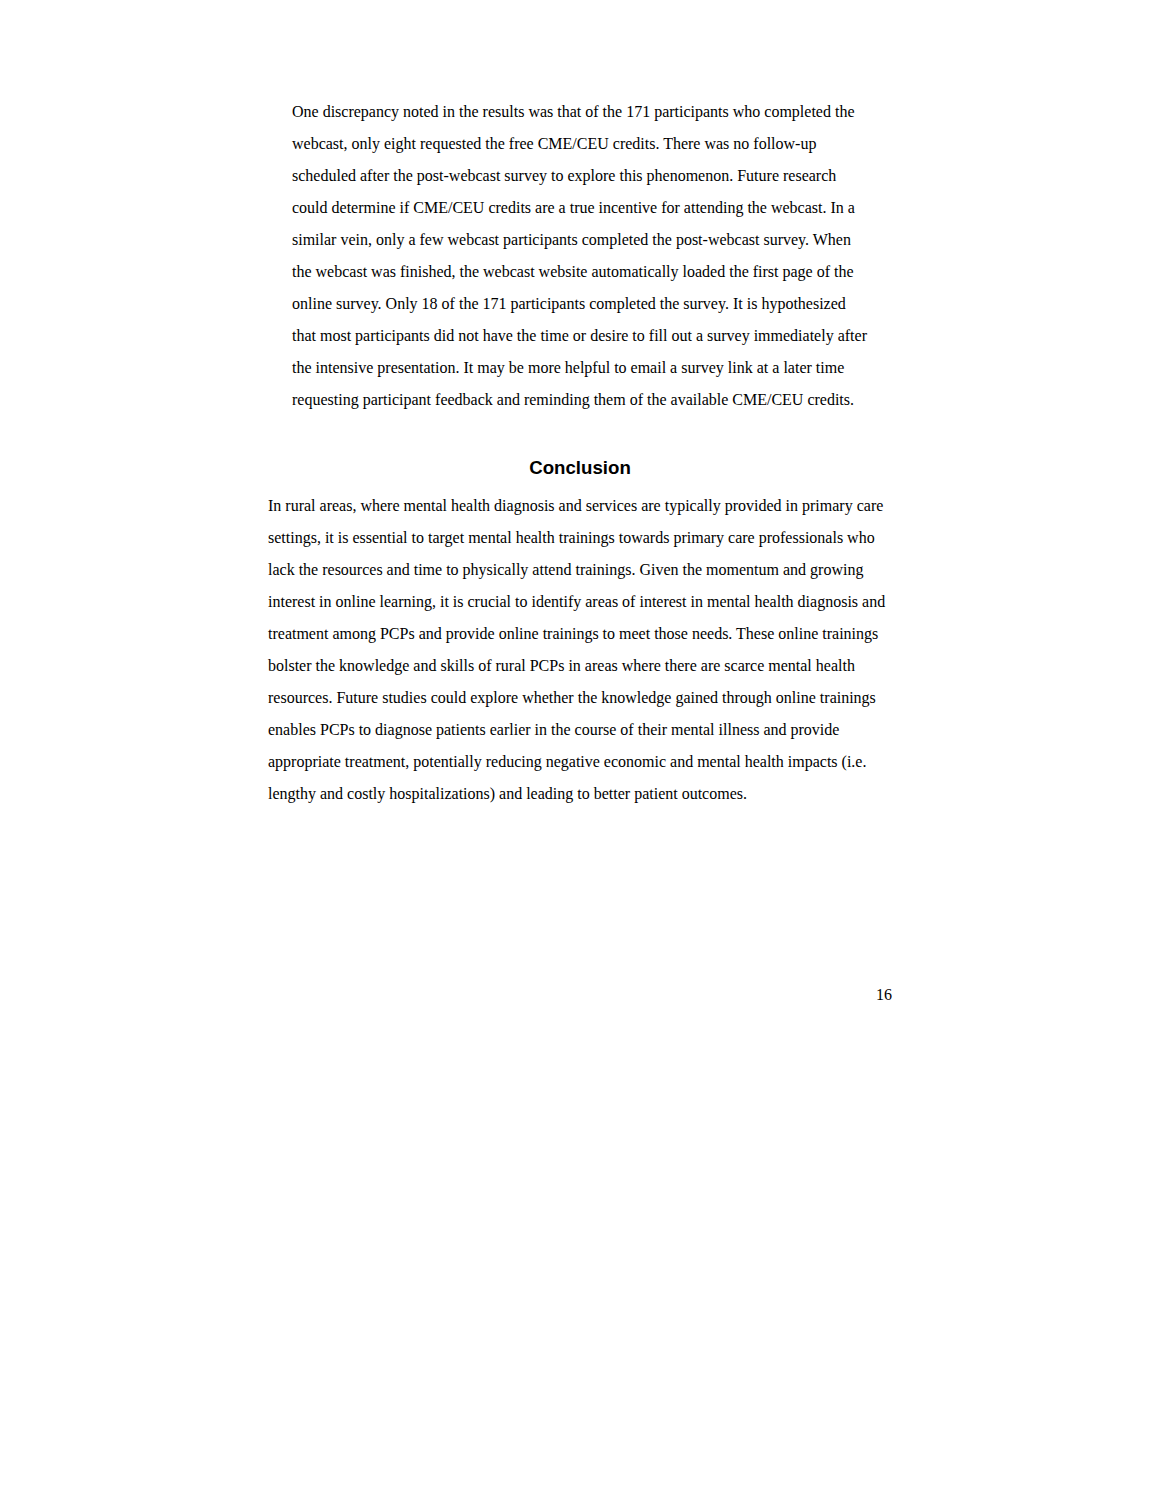One discrepancy noted in the results was that of the 171 participants who completed the webcast, only eight requested the free CME/CEU credits. There was no follow-up scheduled after the post-webcast survey to explore this phenomenon. Future research could determine if CME/CEU credits are a true incentive for attending the webcast. In a similar vein, only a few webcast participants completed the post-webcast survey. When the webcast was finished, the webcast website automatically loaded the first page of the online survey. Only 18 of the 171 participants completed the survey. It is hypothesized that most participants did not have the time or desire to fill out a survey immediately after the intensive presentation. It may be more helpful to email a survey link at a later time requesting participant feedback and reminding them of the available CME/CEU credits.
Conclusion
In rural areas, where mental health diagnosis and services are typically provided in primary care settings, it is essential to target mental health trainings towards primary care professionals who lack the resources and time to physically attend trainings. Given the momentum and growing interest in online learning, it is crucial to identify areas of interest in mental health diagnosis and treatment among PCPs and provide online trainings to meet those needs. These online trainings bolster the knowledge and skills of rural PCPs in areas where there are scarce mental health resources. Future studies could explore whether the knowledge gained through online trainings enables PCPs to diagnose patients earlier in the course of their mental illness and provide appropriate treatment, potentially reducing negative economic and mental health impacts (i.e. lengthy and costly hospitalizations) and leading to better patient outcomes.
16